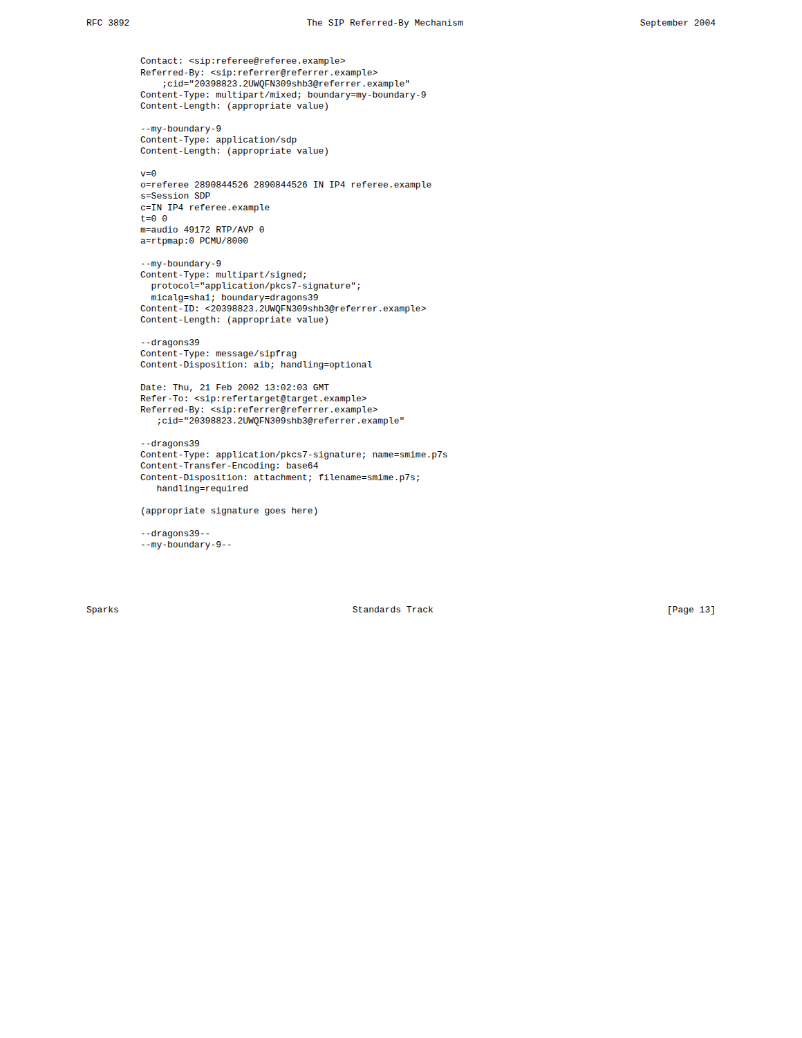RFC 3892 The SIP Referred-By Mechanism September 2004
Contact: <sip:referee@referee.example>
Referred-By: <sip:referrer@referrer.example>
    ;cid="20398823.2UWQFN309shb3@referrer.example"
Content-Type: multipart/mixed; boundary=my-boundary-9
Content-Length: (appropriate value)

--my-boundary-9
Content-Type: application/sdp
Content-Length: (appropriate value)

v=0
o=referee 2890844526 2890844526 IN IP4 referee.example
s=Session SDP
c=IN IP4 referee.example
t=0 0
m=audio 49172 RTP/AVP 0
a=rtpmap:0 PCMU/8000

--my-boundary-9
Content-Type: multipart/signed;
  protocol="application/pkcs7-signature";
  micalg=sha1; boundary=dragons39
Content-ID: <20398823.2UWQFN309shb3@referrer.example>
Content-Length: (appropriate value)

--dragons39
Content-Type: message/sipfrag
Content-Disposition: aib; handling=optional

Date: Thu, 21 Feb 2002 13:02:03 GMT
Refer-To: <sip:refertarget@target.example>
Referred-By: <sip:referrer@referrer.example>
   ;cid="20398823.2UWQFN309shb3@referrer.example"

--dragons39
Content-Type: application/pkcs7-signature; name=smime.p7s
Content-Transfer-Encoding: base64
Content-Disposition: attachment; filename=smime.p7s;
   handling=required

(appropriate signature goes here)

--dragons39--
--my-boundary-9--
Sparks Standards Track [Page 13]